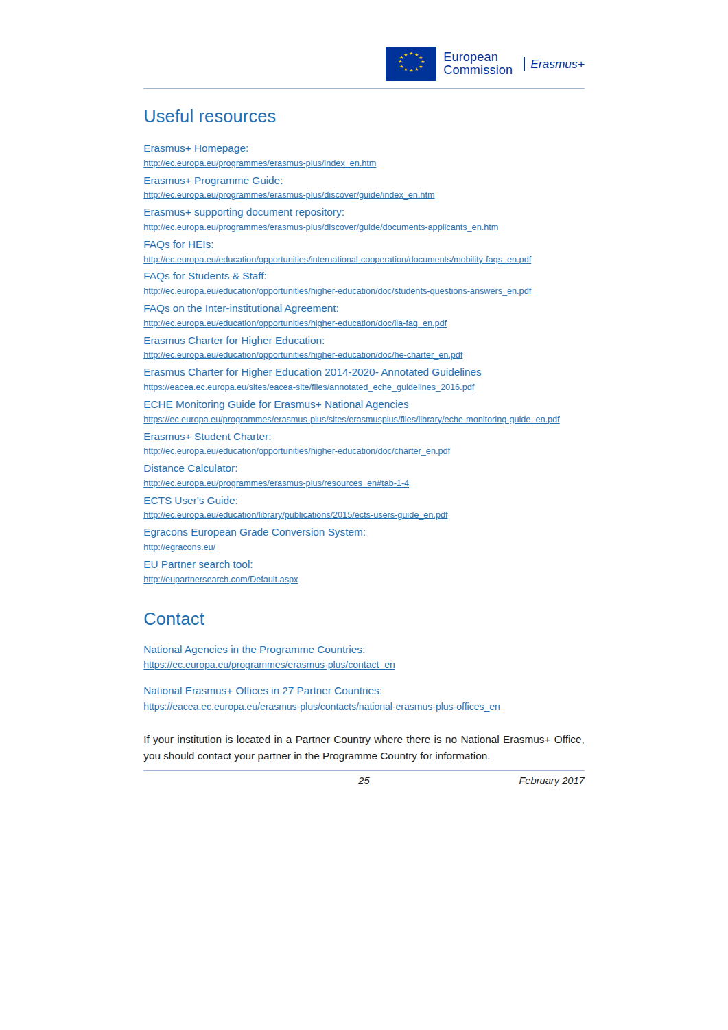★ ★ ★ ★ ★ ★ ★ ★ ★ ★ ★ ★
European
Commission
Erasmus+
Useful resources
Erasmus+ Homepage:
http://ec.europa.eu/programmes/erasmus-plus/index_en.htm
Erasmus+ Programme Guide:
http://ec.europa.eu/programmes/erasmus-plus/discover/guide/index_en.htm
Erasmus+ supporting document repository:
http://ec.europa.eu/programmes/erasmus-plus/discover/guide/documents-applicants_en.htm
FAQs for HEIs:
http://ec.europa.eu/education/opportunities/international-cooperation/documents/mobility-faqs_en.pdf
FAQs for Students & Staff:
http://ec.europa.eu/education/opportunities/higher-education/doc/students-questions-answers_en.pdf
FAQs on the Inter-institutional Agreement:
http://ec.europa.eu/education/opportunities/higher-education/doc/iia-faq_en.pdf
Erasmus Charter for Higher Education:
http://ec.europa.eu/education/opportunities/higher-education/doc/he-charter_en.pdf
Erasmus Charter for Higher Education 2014-2020- Annotated Guidelines
https://eacea.ec.europa.eu/sites/eacea-site/files/annotated_eche_guidelines_2016.pdf
ECHE Monitoring Guide for Erasmus+ National Agencies
https://ec.europa.eu/programmes/erasmus-plus/sites/erasmusplus/files/library/eche-monitoring-guide_en.pdf
Erasmus+ Student Charter:
http://ec.europa.eu/education/opportunities/higher-education/doc/charter_en.pdf
Distance Calculator:
http://ec.europa.eu/programmes/erasmus-plus/resources_en#tab-1-4
ECTS User's Guide:
http://ec.europa.eu/education/library/publications/2015/ects-users-guide_en.pdf
Egracons European Grade Conversion System:
http://egracons.eu/
EU Partner search tool:
http://eupartnersearch.com/Default.aspx
Contact
National Agencies in the Programme Countries:
https://ec.europa.eu/programmes/erasmus-plus/contact_en
National Erasmus+ Offices in 27 Partner Countries:
https://eacea.ec.europa.eu/erasmus-plus/contacts/national-erasmus-plus-offices_en
If your institution is located in a Partner Country where there is no National Erasmus+ Office, you should contact your partner in the Programme Country for information.
25
February 2017